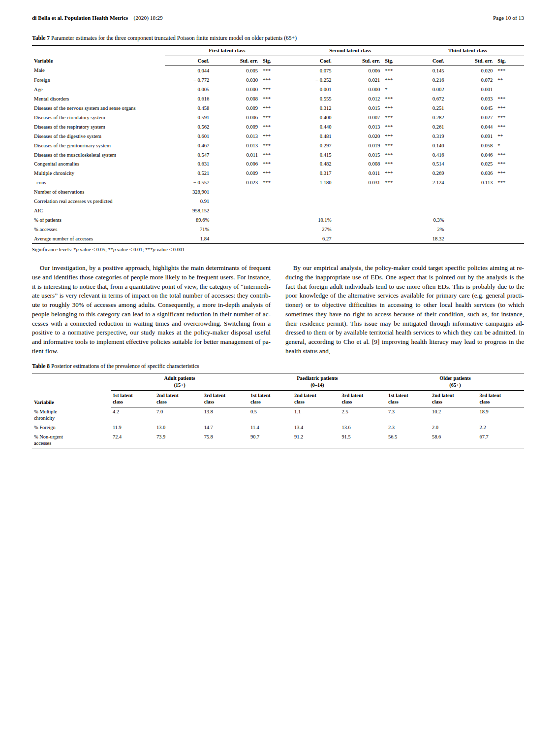di Bella et al. Population Health Metrics (2020) 18:29
Page 10 of 13
Table 7 Parameter estimates for the three component truncated Poisson finite mixture model on older patients (65+)
| Variable | First latent class | Second latent class | Third latent class |
| --- | --- | --- | --- |
| Coef. | Std. err. | Sig. | Coef. | Std. err. | Sig. | Coef. | Std. err. | Sig. |
| Male | 0.044 | 0.005 | *** | 0.075 | 0.006 | *** | 0.145 | 0.020 | *** |
| Foreign | − 0.772 | 0.030 | *** | − 0.252 | 0.021 | *** | 0.216 | 0.072 | ** |
| Age | 0.005 | 0.000 | *** | 0.001 | 0.000 | * | 0.002 | 0.001 | |
| Mental disorders | 0.616 | 0.008 | *** | 0.555 | 0.012 | *** | 0.672 | 0.033 | *** |
| Diseases of the nervous system and sense organs | 0.458 | 0.009 | *** | 0.312 | 0.015 | *** | 0.251 | 0.045 | *** |
| Diseases of the circulatory system | 0.591 | 0.006 | *** | 0.400 | 0.007 | *** | 0.282 | 0.027 | *** |
| Diseases of the respiratory system | 0.562 | 0.009 | *** | 0.440 | 0.013 | *** | 0.261 | 0.044 | *** |
| Diseases of the digestive system | 0.601 | 0.013 | *** | 0.481 | 0.020 | *** | 0.319 | 0.091 | ** |
| Diseases of the genitourinary system | 0.467 | 0.013 | *** | 0.297 | 0.019 | *** | 0.140 | 0.058 | * |
| Diseases of the musculoskeletal system | 0.547 | 0.011 | *** | 0.415 | 0.015 | *** | 0.416 | 0.046 | *** |
| Congenital anomalies | 0.631 | 0.006 | *** | 0.482 | 0.008 | *** | 0.514 | 0.025 | *** |
| Multiple chronicity | 0.521 | 0.009 | *** | 0.317 | 0.011 | *** | 0.269 | 0.036 | *** |
| _cons | − 0.557 | 0.023 | *** | 1.180 | 0.031 | *** | 2.124 | 0.113 | *** |
| Number of observations | 328,901 | | | | | | | | |
| Correlation real accesses vs predicted | 0.91 | | | | | | | | |
| AIC | 958,152 | | | | | | | | |
| % of patients | 89.6% | | | 10.1% | | | 0.3% | | |
| % accesses | 71% | | | 27% | | | 2% | | |
| Average number of accesses | 1.84 | | | 6.27 | | | 18.32 | | |
Significance levels: *p value < 0.05; **p value < 0.01; ***p value < 0.001
Our investigation, by a positive approach, highlights the main determinants of frequent use and identifies those categories of people more likely to be frequent users. For instance, it is interesting to notice that, from a quantitative point of view, the category of “intermediate users” is very relevant in terms of impact on the total number of accesses: they contribute to roughly 30% of accesses among adults. Consequently, a more in-depth analysis of people belonging to this category can lead to a significant reduction in their number of accesses with a connected reduction in waiting times and overcrowding. Switching from a positive to a normative perspective, our study makes at the policy-maker disposal useful and informative tools to implement effective policies suitable for better management of patient flow.
By our empirical analysis, the policy-maker could target specific policies aiming at reducing the inappropriate use of EDs. One aspect that is pointed out by the analysis is the fact that foreign adult individuals tend to use more often EDs. This is probably due to the poor knowledge of the alternative services available for primary care (e.g. general practitioner) or to objective difficulties in accessing to other local health services (to which sometimes they have no right to access because of their condition, such as, for instance, their residence permit). This issue may be mitigated through informative campaigns addressed to them or by available territorial health services to which they can be admitted. In general, according to Cho et al. [9] improving health literacy may lead to progress in the health status and,
Table 8 Posterior estimations of the prevalence of specific characteristics
| Variabile | Adult patients (15+) | Paediatric patients (0–14) | Older patients (65+) |
| --- | --- | --- | --- |
| 1st latent class | 2nd latent class | 3rd latent class | 1st latent class | 2nd latent class | 3rd latent class | 1st latent class | 2nd latent class | 3rd latent class |
| % Multiple chronicity | 4.2 | 7.0 | 13.8 | 0.5 | 1.1 | 2.5 | 7.3 | 10.2 | 18.9 |
| % Foreign | 11.9 | 13.0 | 14.7 | 11.4 | 13.4 | 13.6 | 2.3 | 2.0 | 2.2 |
| % Non-urgent accesses | 72.4 | 73.9 | 75.8 | 90.7 | 91.2 | 91.5 | 56.5 | 58.6 | 67.7 |